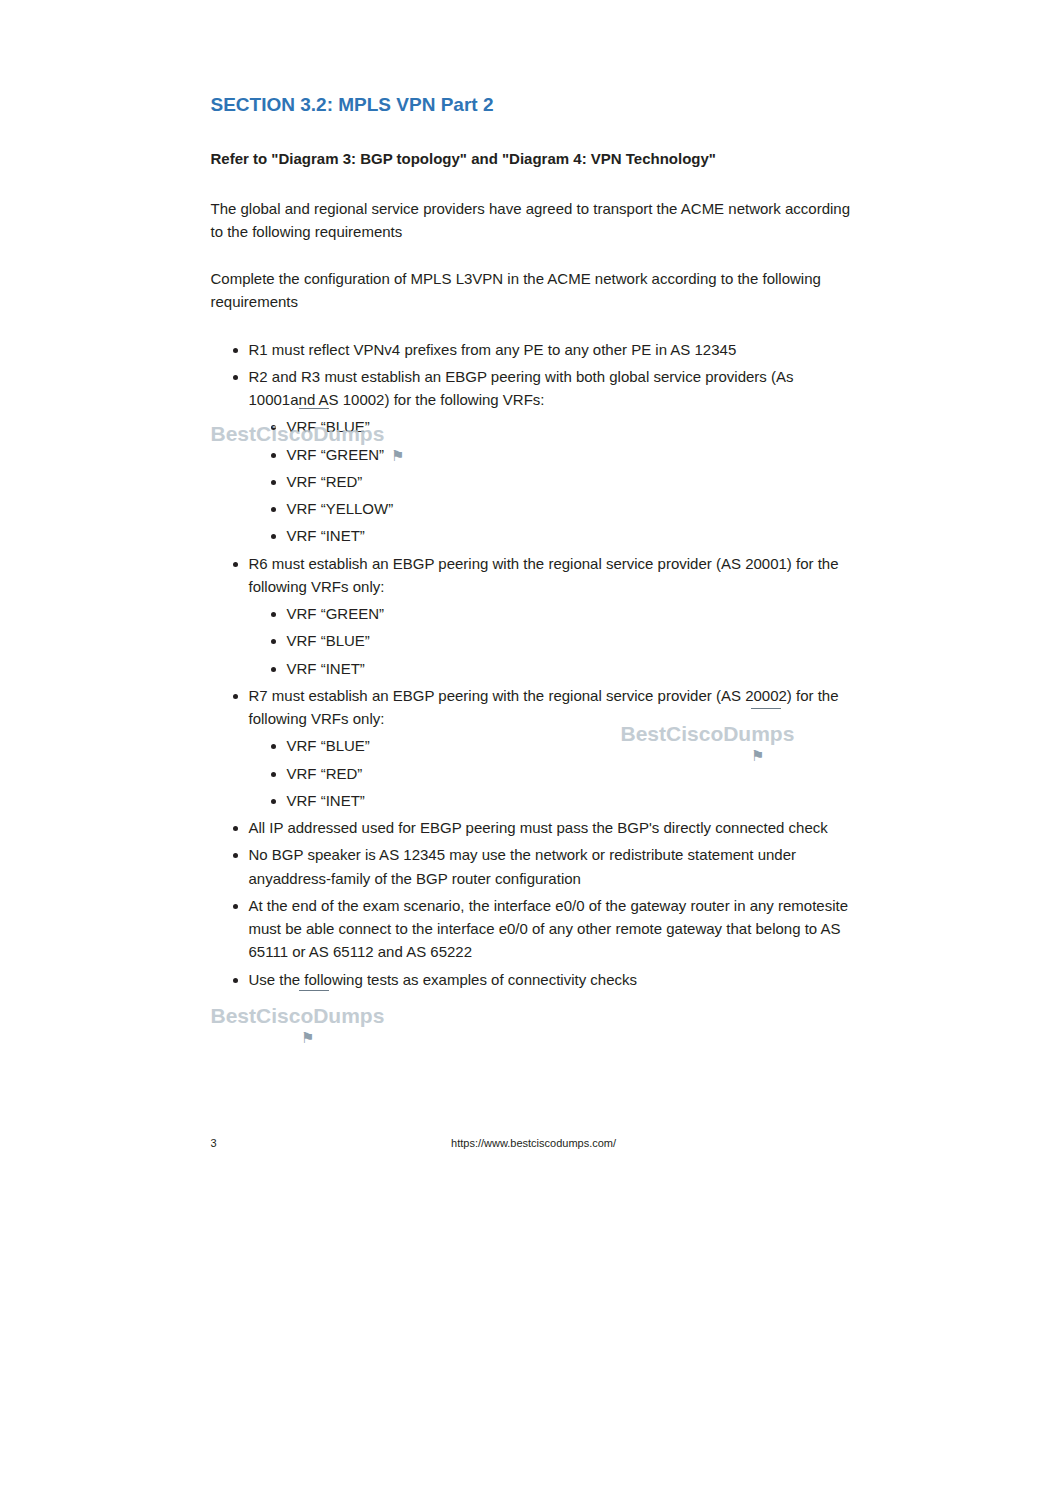SECTION 3.2: MPLS VPN Part 2
Refer to "Diagram 3: BGP topology" and "Diagram 4: VPN Technology"
The global and regional service providers have agreed to transport the ACME network according to the following requirements
Complete the configuration of MPLS L3VPN in the ACME network according to the following requirements
R1 must reflect VPNv4 prefixes from any PE to any other PE in AS 12345
R2 and R3 must establish an EBGP peering with both global service providers (As 10001and AS 10002) for the following VRFs:
VRF “BLUE”
VRF “GREEN”
VRF “RED”
VRF “YELLOW”
VRF “INET”
R6 must establish an EBGP peering with the regional service provider (AS 20001) for the following VRFs only:
VRF “GREEN”
VRF “BLUE”
VRF “INET”
R7 must establish an EBGP peering with the regional service provider (AS 20002) for the following VRFs only:
VRF “BLUE”
VRF “RED”
VRF “INET”
All IP addressed used for EBGP peering must pass the BGP's directly connected check
No BGP speaker is AS 12345 may use the network or redistribute statement under anyaddress-family of the BGP router configuration
At the end of the exam scenario, the interface e0/0 of the gateway router in any remotesite must be able connect to the interface e0/0 of any other remote gateway that belong to AS 65111 or AS 65112 and AS 65222
Use the following tests as examples of connectivity checks
BestCiscoDumps
⚑
BestCiscoDumps
⚑
BestCiscoDumps
⚑
3
https://www.bestciscodumps.com/